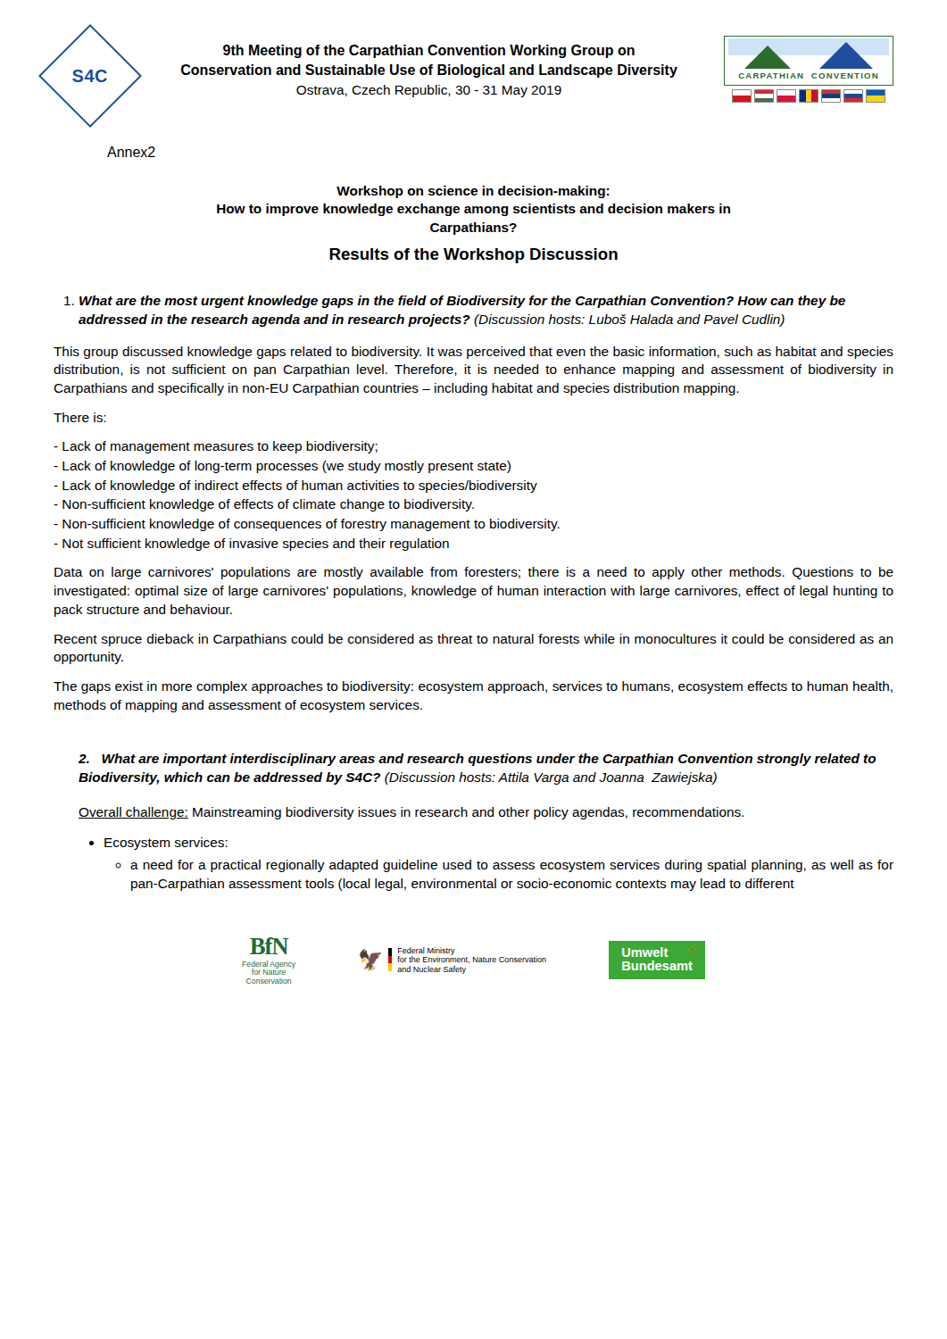S4C
9th Meeting of the Carpathian Convention Working Group on
Conservation and Sustainable Use of Biological and Landscape Diversity
Ostrava, Czech Republic, 30 - 31 May 2019
CARPATHIAN CONVENTION
Annex2
Workshop on science in decision-making:
How to improve knowledge exchange among scientists and decision makers in
Carpathians?
Results of the Workshop Discussion
What are the most urgent knowledge gaps in the field of Biodiversity for the Carpathian Convention? How can they be addressed in the research agenda and in research projects? (Discussion hosts: Luboš Halada and Pavel Cudlin)
This group discussed knowledge gaps related to biodiversity. It was perceived that even the basic information, such as habitat and species distribution, is not sufficient on pan Carpathian level. Therefore, it is needed to enhance mapping and assessment of biodiversity in Carpathians and specifically in non-EU Carpathian countries – including habitat and species distribution mapping.
There is:
- Lack of management measures to keep biodiversity;
- Lack of knowledge of long-term processes (we study mostly present state)
- Lack of knowledge of indirect effects of human activities to species/biodiversity
- Non-sufficient knowledge of effects of climate change to biodiversity.
- Non-sufficient knowledge of consequences of forestry management to biodiversity.
- Not sufficient knowledge of invasive species and their regulation
Data on large carnivores' populations are mostly available from foresters; there is a need to apply other methods. Questions to be investigated: optimal size of large carnivores' populations, knowledge of human interaction with large carnivores, effect of legal hunting to pack structure and behaviour.
Recent spruce dieback in Carpathians could be considered as threat to natural forests while in monocultures it could be considered as an opportunity.
The gaps exist in more complex approaches to biodiversity: ecosystem approach, services to humans, ecosystem effects to human health, methods of mapping and assessment of ecosystem services.
2. What are important interdisciplinary areas and research questions under the Carpathian Convention strongly related to Biodiversity, which can be addressed by S4C? (Discussion hosts: Attila Varga and Joanna Zawiejska)
Overall challenge: Mainstreaming biodiversity issues in research and other policy agendas, recommendations.
Ecosystem services:
a need for a practical regionally adapted guideline used to assess ecosystem services during spatial planning, as well as for pan-Carpathian assessment tools (local legal, environmental or socio-economic contexts may lead to different
BfN
Federal Agency
for Nature
Conservation
🦅 Federal Ministry
for the Environment, Nature Conservation
and Nuclear Safety
🌿 Umwelt
Bundesamt